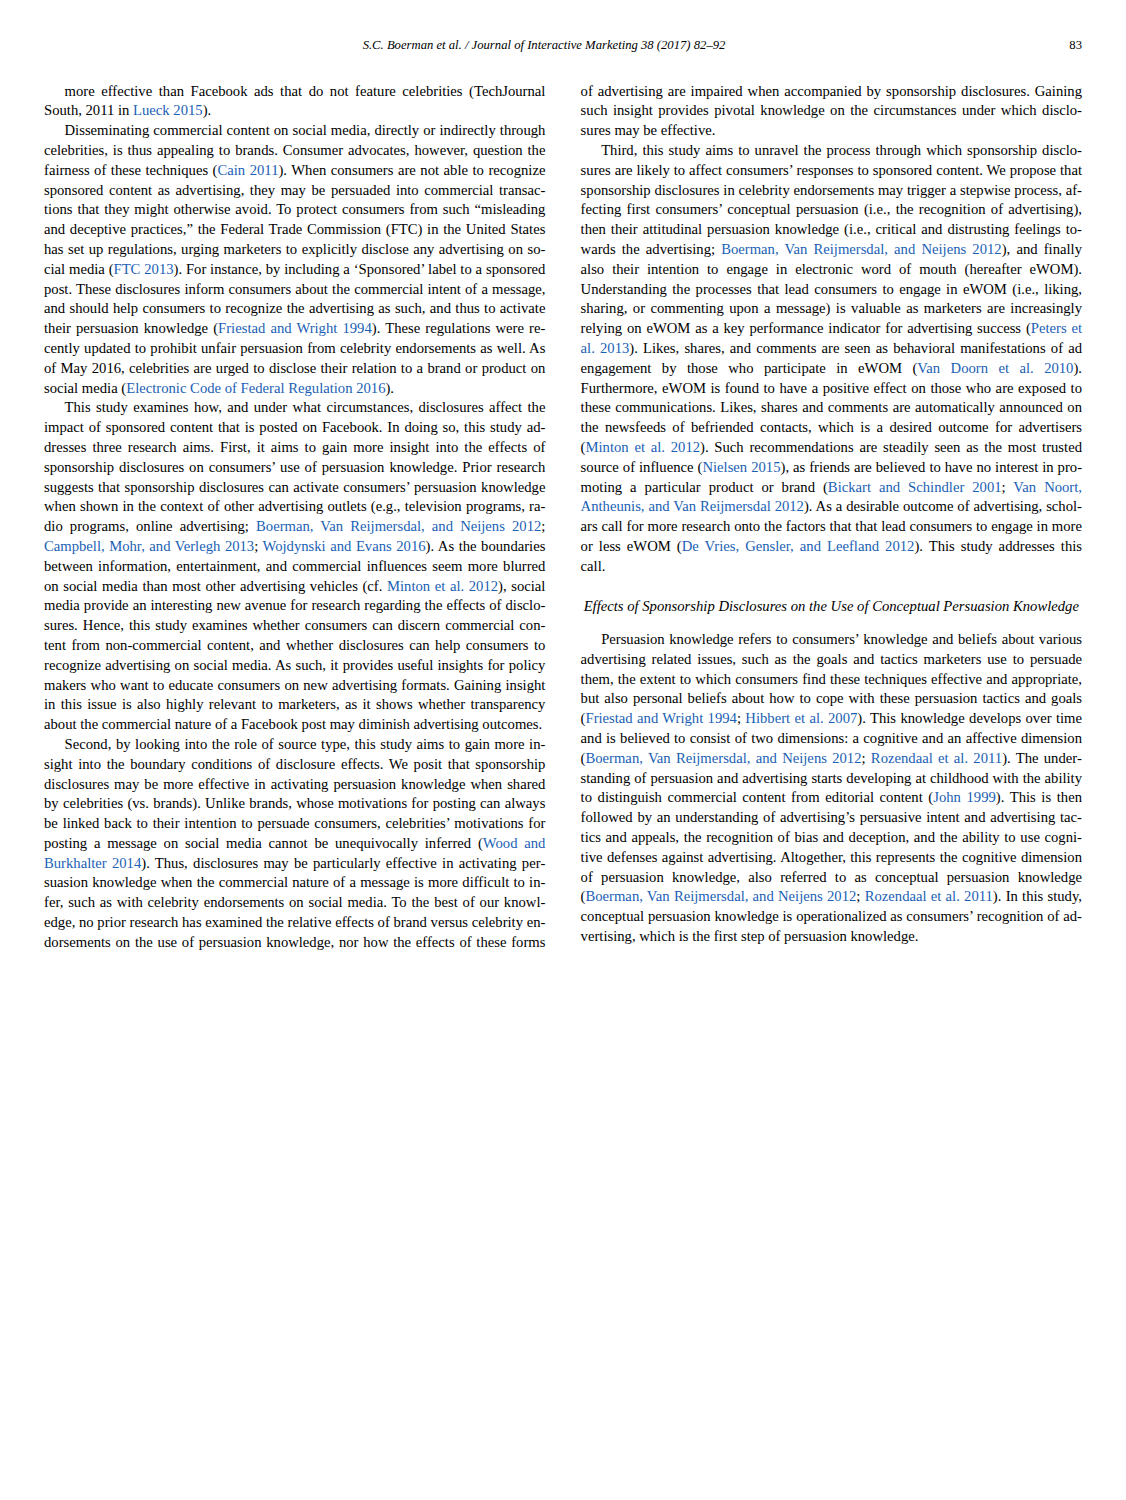S.C. Boerman et al. / Journal of Interactive Marketing 38 (2017) 82–92 83
more effective than Facebook ads that do not feature celebrities (TechJournal South, 2011 in Lueck 2015).
Disseminating commercial content on social media, directly or indirectly through celebrities, is thus appealing to brands. Consumer advocates, however, question the fairness of these techniques (Cain 2011). When consumers are not able to recognize sponsored content as advertising, they may be persuaded into commercial transactions that they might otherwise avoid. To protect consumers from such “misleading and deceptive practices,” the Federal Trade Commission (FTC) in the United States has set up regulations, urging marketers to explicitly disclose any advertising on social media (FTC 2013). For instance, by including a ‘Sponsored’ label to a sponsored post. These disclosures inform consumers about the commercial intent of a message, and should help consumers to recognize the advertising as such, and thus to activate their persuasion knowledge (Friestad and Wright 1994). These regulations were recently updated to prohibit unfair persuasion from celebrity endorsements as well. As of May 2016, celebrities are urged to disclose their relation to a brand or product on social media (Electronic Code of Federal Regulation 2016).
This study examines how, and under what circumstances, disclosures affect the impact of sponsored content that is posted on Facebook. In doing so, this study addresses three research aims. First, it aims to gain more insight into the effects of sponsorship disclosures on consumers’ use of persuasion knowledge. Prior research suggests that sponsorship disclosures can activate consumers’ persuasion knowledge when shown in the context of other advertising outlets (e.g., television programs, radio programs, online advertising; Boerman, Van Reijmersdal, and Neijens 2012; Campbell, Mohr, and Verlegh 2013; Wojdynski and Evans 2016). As the boundaries between information, entertainment, and commercial influences seem more blurred on social media than most other advertising vehicles (cf. Minton et al. 2012), social media provide an interesting new avenue for research regarding the effects of disclosures. Hence, this study examines whether consumers can discern commercial content from non-commercial content, and whether disclosures can help consumers to recognize advertising on social media. As such, it provides useful insights for policy makers who want to educate consumers on new advertising formats. Gaining insight in this issue is also highly relevant to marketers, as it shows whether transparency about the commercial nature of a Facebook post may diminish advertising outcomes.
Second, by looking into the role of source type, this study aims to gain more insight into the boundary conditions of disclosure effects. We posit that sponsorship disclosures may be more effective in activating persuasion knowledge when shared by celebrities (vs. brands). Unlike brands, whose motivations for posting can always be linked back to their intention to persuade consumers, celebrities’ motivations for posting a message on social media cannot be unequivocally inferred (Wood and Burkhalter 2014). Thus, disclosures may be particularly effective in activating persuasion knowledge when the commercial nature of a message is more difficult to infer, such as with celebrity endorsements on social media. To the best of our knowledge, no prior research has examined the relative effects of brand versus celebrity endorsements on the use of persuasion knowledge, nor how the effects of these forms of advertising are impaired when accompanied by sponsorship disclosures. Gaining such insight provides pivotal knowledge on the circumstances under which disclosures may be effective.
Third, this study aims to unravel the process through which sponsorship disclosures are likely to affect consumers’ responses to sponsored content. We propose that sponsorship disclosures in celebrity endorsements may trigger a stepwise process, affecting first consumers’ conceptual persuasion (i.e., the recognition of advertising), then their attitudinal persuasion knowledge (i.e., critical and distrusting feelings towards the advertising; Boerman, Van Reijmersdal, and Neijens 2012), and finally also their intention to engage in electronic word of mouth (hereafter eWOM). Understanding the processes that lead consumers to engage in eWOM (i.e., liking, sharing, or commenting upon a message) is valuable as marketers are increasingly relying on eWOM as a key performance indicator for advertising success (Peters et al. 2013). Likes, shares, and comments are seen as behavioral manifestations of ad engagement by those who participate in eWOM (Van Doorn et al. 2010). Furthermore, eWOM is found to have a positive effect on those who are exposed to these communications. Likes, shares and comments are automatically announced on the newsfeeds of befriended contacts, which is a desired outcome for advertisers (Minton et al. 2012). Such recommendations are steadily seen as the most trusted source of influence (Nielsen 2015), as friends are believed to have no interest in promoting a particular product or brand (Bickart and Schindler 2001; Van Noort, Antheunis, and Van Reijmersdal 2012). As a desirable outcome of advertising, scholars call for more research onto the factors that that lead consumers to engage in more or less eWOM (De Vries, Gensler, and Leefland 2012). This study addresses this call.
Effects of Sponsorship Disclosures on the Use of Conceptual Persuasion Knowledge
Persuasion knowledge refers to consumers’ knowledge and beliefs about various advertising related issues, such as the goals and tactics marketers use to persuade them, the extent to which consumers find these techniques effective and appropriate, but also personal beliefs about how to cope with these persuasion tactics and goals (Friestad and Wright 1994; Hibbert et al. 2007). This knowledge develops over time and is believed to consist of two dimensions: a cognitive and an affective dimension (Boerman, Van Reijmersdal, and Neijens 2012; Rozendaal et al. 2011). The understanding of persuasion and advertising starts developing at childhood with the ability to distinguish commercial content from editorial content (John 1999). This is then followed by an understanding of advertising’s persuasive intent and advertising tactics and appeals, the recognition of bias and deception, and the ability to use cognitive defenses against advertising. Altogether, this represents the cognitive dimension of persuasion knowledge, also referred to as conceptual persuasion knowledge (Boerman, Van Reijmersdal, and Neijens 2012; Rozendaal et al. 2011). In this study, conceptual persuasion knowledge is operationalized as consumers’ recognition of advertising, which is the first step of persuasion knowledge.